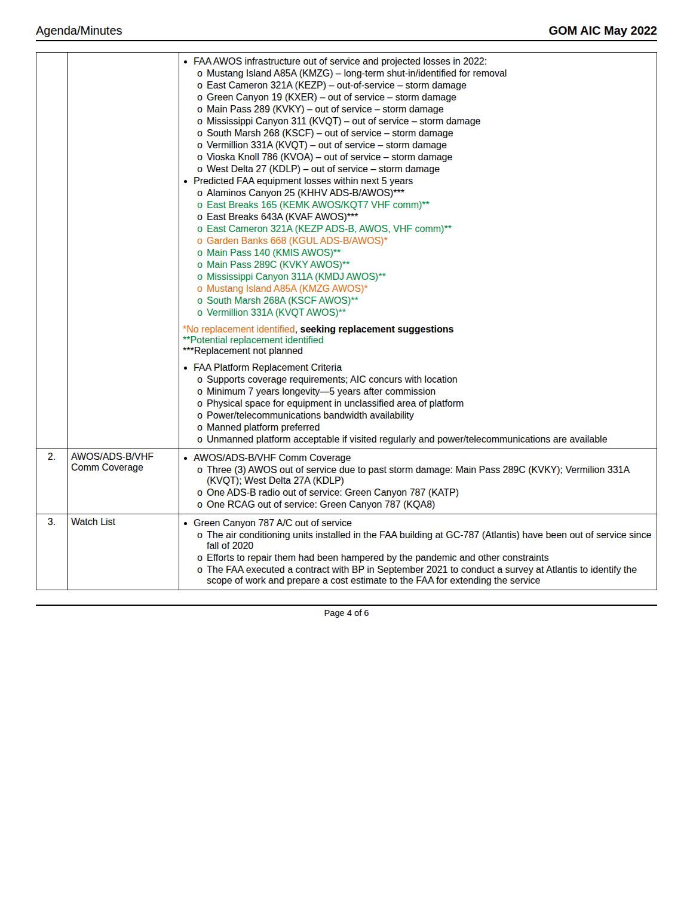Agenda/Minutes
GOM AIC May 2022
| | | FAA AWOS infrastructure out of service and projected losses in 2022: Mustang Island A85A (KMZG) – long-term shut-in/identified for removal East Cameron 321A (KEZP) – out-of-service – storm damage Green Canyon 19 (KXER) – out of service – storm damage Main Pass 289 (KVKY) – out of service – storm damage Mississippi Canyon 311 (KVQT) – out of service – storm damage South Marsh 268 (KSCF) – out of service – storm damage Vermillion 331A (KVQT) – out of service – storm damage Vioska Knoll 786 (KVOA) – out of service – storm damage West Delta 27 (KDLP) – out of service – storm damage Predicted FAA equipment losses within next 5 years Alaminos Canyon 25 (KHHV ADS-B/AWOS)*** East Breaks 165 (KEMK AWOS/KQT7 VHF comm)** East Breaks 643A (KVAF AWOS)*** East Cameron 321A (KEZP ADS-B, AWOS, VHF comm)** Garden Banks 668 (KGUL ADS-B/AWOS)* Main Pass 140 (KMIS AWOS)** Main Pass 289C (KVKY AWOS)** Mississippi Canyon 311A (KMDJ AWOS)** Mustang Island A85A (KMZG AWOS)* South Marsh 268A (KSCF AWOS)** Vermillion 331A (KVQT AWOS)** *No replacement identified , seeking replacement suggestions **Potential replacement identified ***Replacement not planned FAA Platform Replacement Criteria Supports coverage requirements; AIC concurs with location Minimum 7 years longevity—5 years after commission Physical space for equipment in unclassified area of platform Power/telecommunications bandwidth availability Manned platform preferred Unmanned platform acceptable if visited regularly and power/telecommunications are available |
| 2. | AWOS/ADS-B/VHF Comm Coverage | AWOS/ADS-B/VHF Comm Coverage Three (3) AWOS out of service due to past storm damage: Main Pass 289C (KVKY); Vermilion 331A (KVQT); West Delta 27A (KDLP) One ADS-B radio out of service: Green Canyon 787 (KATP) One RCAG out of service: Green Canyon 787 (KQA8) |
| 3. | Watch List | Green Canyon 787 A/C out of service The air conditioning units installed in the FAA building at GC-787 (Atlantis) have been out of service since fall of 2020 Efforts to repair them had been hampered by the pandemic and other constraints The FAA executed a contract with BP in September 2021 to conduct a survey at Atlantis to identify the scope of work and prepare a cost estimate to the FAA for extending the service |
Page 4 of 6